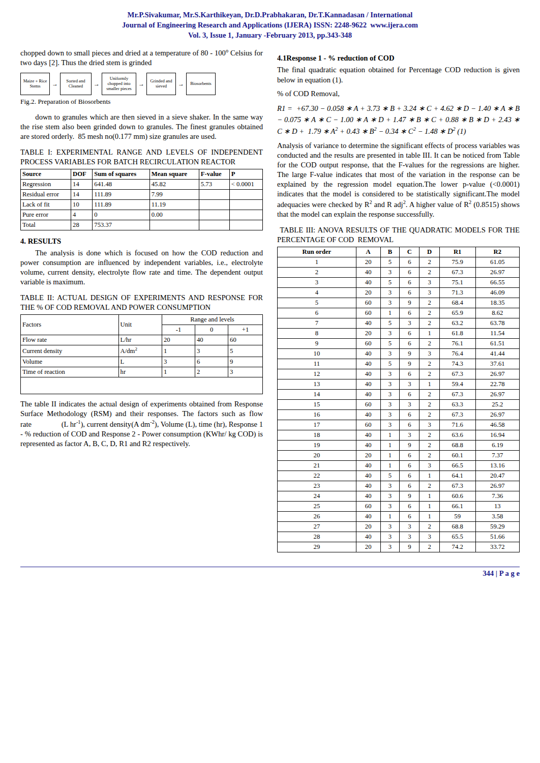Mr.P.Sivakumar, Mr.S.Karthikeyan, Dr.D.Prabhakaran, Dr.T.Kannadasan / International
Journal of Engineering Research and Applications (IJERA) ISSN: 2248-9622 www.ijera.com
Vol. 3, Issue 1, January -February 2013, pp.343-348
chopped down to small pieces and dried at a temperature of 80 - 100o Celsius for two days [2]. Thus the dried stem is grinded
Maize + Rice Stems
→
Sorted and Cleaned
→
Uniformly chopped into smaller pieces
→
Grinded and sieved
→
Biosorbents
Fig.2. Preparation of Biosorbents
down to granules which are then sieved in a sieve shaker. In the same way the rise stem also been grinded down to granules. The finest granules obtained are stored orderly. 85 mesh no(0.177 mm) size granules are used.
TABLE I: EXPERIMENTAL RANGE AND LEVELS OF INDEPENDENT PROCESS VARIABLES FOR BATCH RECIRCULATION REACTOR
| Source | DOF | Sum of squares | Mean square | F-value | P |
| --- | --- | --- | --- | --- | --- |
| Regression | 14 | 641.48 | 45.82 | 5.73 | < 0.0001 |
| Residual error | 14 | 111.89 | 7.99 | | |
| Lack of fit | 10 | 111.89 | 11.19 | | |
| Pure error | 4 | 0 | 0.00 | | |
| Total | 28 | 753.37 | | | |
4. RESULTS
The analysis is done which is focused on how the COD reduction and power consumption are influenced by independent variables, i.e., electrolyte volume, current density, electrolyte flow rate and time. The dependent output variable is maximum.
TABLE II: ACTUAL DESIGN OF EXPERIMENTS AND RESPONSE FOR THE % OF COD REMOVAL AND POWER CONSUMPTION
| Factors | Unit | Range and levels |
| -1 | 0 | +1 |
| Flow rate | L/hr | 20 | 40 | 60 |
| Current density | A/dm 2 | 1 | 3 | 5 |
| Volume | L | 3 | 6 | 9 |
| Time of reaction | hr | 1 | 2 | 3 |
The table II indicates the actual design of experiments obtained from Response Surface Methodology (RSM) and their responses. The factors such as flow rate (L hr-1), current density(A dm-2), Volume (L), time (hr), Response 1 - % reduction of COD and Response 2 - Power consumption (KWhr/ kg COD) is represented as factor A, B, C, D, R1 and R2 respectively.
4.1Response 1 - % reduction of COD
The final quadratic equation obtained for Percentage COD reduction is given below in equation (1).
% of COD Removal,
R1 = +67.30 − 0.058 ∗ A + 3.73 ∗ B + 3.24 ∗ C + 4.62 ∗ D − 1.40 ∗ A ∗ B − 0.075 ∗ A ∗ C − 1.00 ∗ A ∗ D + 1.47 ∗ B ∗ C + 0.88 ∗ B ∗ D + 2.43 ∗ C ∗ D + 1.79 ∗ A2 + 0.43 ∗ B2 − 0.34 ∗ C2 − 1.48 ∗ D2 (1)
Analysis of variance to determine the significant effects of process variables was conducted and the results are presented in table III. It can be noticed from Table for the COD output response, that the F-values for the regressions are higher. The large F-value indicates that most of the variation in the response can be explained by the regression model equation.The lower p-value (<0.0001) indicates that the model is considered to be statistically significant.The model adequacies were checked by R2 and R adj2. A higher value of R2 (0.8515) shows that the model can explain the response successfully.
TABLE III: ANOVA RESULTS OF THE QUADRATIC MODELS FOR THE PERCENTAGE OF COD REMOVAL
| Run order | A | B | C | D | R1 | R2 |
| --- | --- | --- | --- | --- | --- | --- |
| 1 | 20 | 5 | 6 | 2 | 75.9 | 61.05 |
| 2 | 40 | 3 | 6 | 2 | 67.3 | 26.97 |
| 3 | 40 | 5 | 6 | 3 | 75.1 | 66.55 |
| 4 | 20 | 3 | 6 | 3 | 71.3 | 46.09 |
| 5 | 60 | 3 | 9 | 2 | 68.4 | 18.35 |
| 6 | 60 | 1 | 6 | 2 | 65.9 | 8.62 |
| 7 | 40 | 5 | 3 | 2 | 63.2 | 63.78 |
| 8 | 20 | 3 | 6 | 1 | 61.8 | 11.54 |
| 9 | 60 | 5 | 6 | 2 | 76.1 | 61.51 |
| 10 | 40 | 3 | 9 | 3 | 76.4 | 41.44 |
| 11 | 40 | 5 | 9 | 2 | 74.3 | 37.61 |
| 12 | 40 | 3 | 6 | 2 | 67.3 | 26.97 |
| 13 | 40 | 3 | 3 | 1 | 59.4 | 22.78 |
| 14 | 40 | 3 | 6 | 2 | 67.3 | 26.97 |
| 15 | 60 | 3 | 3 | 2 | 63.3 | 25.2 |
| 16 | 40 | 3 | 6 | 2 | 67.3 | 26.97 |
| 17 | 60 | 3 | 6 | 3 | 71.6 | 46.58 |
| 18 | 40 | 1 | 3 | 2 | 63.6 | 16.94 |
| 19 | 40 | 1 | 9 | 2 | 68.8 | 6.19 |
| 20 | 20 | 1 | 6 | 2 | 60.1 | 7.37 |
| 21 | 40 | 1 | 6 | 3 | 66.5 | 13.16 |
| 22 | 40 | 5 | 6 | 1 | 64.1 | 20.47 |
| 23 | 40 | 3 | 6 | 2 | 67.3 | 26.97 |
| 24 | 40 | 3 | 9 | 1 | 60.6 | 7.36 |
| 25 | 60 | 3 | 6 | 1 | 66.1 | 13 |
| 26 | 40 | 1 | 6 | 1 | 59 | 3.58 |
| 27 | 20 | 3 | 3 | 2 | 68.8 | 59.29 |
| 28 | 40 | 3 | 3 | 3 | 65.5 | 51.66 |
| 29 | 20 | 3 | 9 | 2 | 74.2 | 33.72 |
344 | P a g e